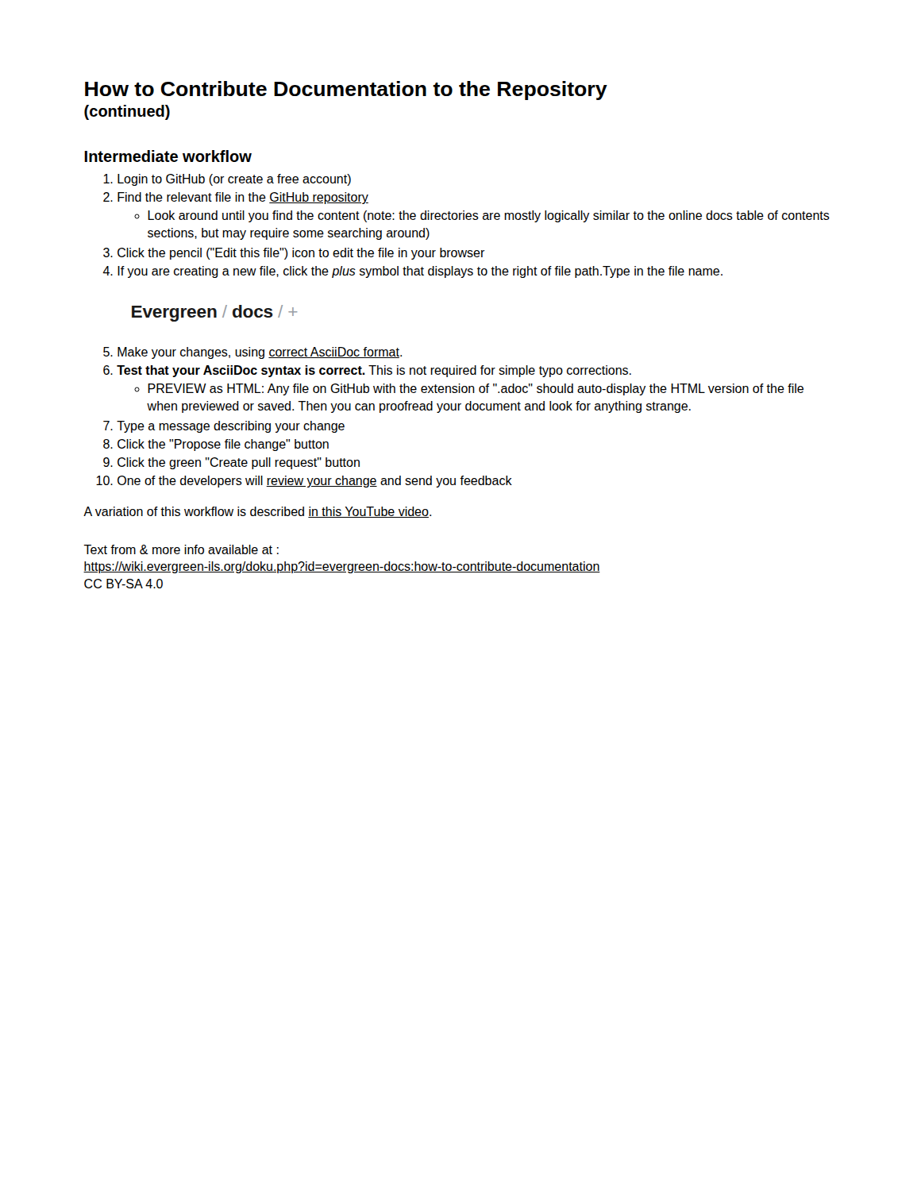How to Contribute Documentation to the Repository (continued)
Intermediate workflow
Login to GitHub (or create a free account)
Find the relevant file in the GitHub repository
Look around until you find the content (note: the directories are mostly logically similar to the online docs table of contents sections, but may require some searching around)
Click the pencil ("Edit this file") icon to edit the file in your browser
If you are creating a new file, click the plus symbol that displays to the right of file path.Type in the file name.
Evergreen / docs / +
Make your changes, using correct AsciiDoc format.
Test that your AsciiDoc syntax is correct. This is not required for simple typo corrections.
PREVIEW as HTML: Any file on GitHub with the extension of ".adoc" should auto-display the HTML version of the file when previewed or saved. Then you can proofread your document and look for anything strange.
Type a message describing your change
Click the "Propose file change" button
Click the green "Create pull request" button
One of the developers will review your change and send you feedback
A variation of this workflow is described in this YouTube video.
Text from & more info available at :
https://wiki.evergreen-ils.org/doku.php?id=evergreen-docs:how-to-contribute-documentation
CC BY-SA 4.0